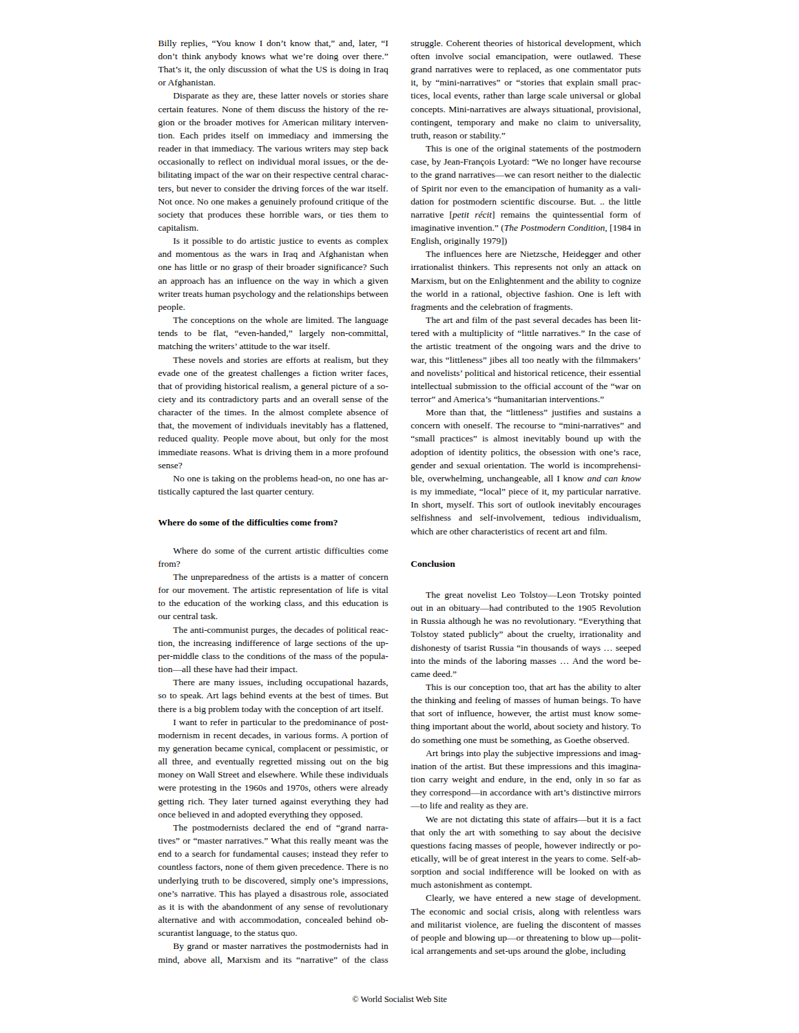Billy replies, “You know I don’t know that,” and, later, “I don’t think anybody knows what we’re doing over there.” That’s it, the only discussion of what the US is doing in Iraq or Afghanistan.
Disparate as they are, these latter novels or stories share certain features. None of them discuss the history of the region or the broader motives for American military intervention. Each prides itself on immediacy and immersing the reader in that immediacy. The various writers may step back occasionally to reflect on individual moral issues, or the debilitating impact of the war on their respective central characters, but never to consider the driving forces of the war itself. Not once. No one makes a genuinely profound critique of the society that produces these horrible wars, or ties them to capitalism.
Is it possible to do artistic justice to events as complex and momentous as the wars in Iraq and Afghanistan when one has little or no grasp of their broader significance? Such an approach has an influence on the way in which a given writer treats human psychology and the relationships between people.
The conceptions on the whole are limited. The language tends to be flat, “even-handed,” largely non-committal, matching the writers’ attitude to the war itself.
These novels and stories are efforts at realism, but they evade one of the greatest challenges a fiction writer faces, that of providing historical realism, a general picture of a society and its contradictory parts and an overall sense of the character of the times. In the almost complete absence of that, the movement of individuals inevitably has a flattened, reduced quality. People move about, but only for the most immediate reasons. What is driving them in a more profound sense?
No one is taking on the problems head-on, no one has artistically captured the last quarter century.
Where do some of the difficulties come from?
Where do some of the current artistic difficulties come from?
The unpreparedness of the artists is a matter of concern for our movement. The artistic representation of life is vital to the education of the working class, and this education is our central task.
The anti-communist purges, the decades of political reaction, the increasing indifference of large sections of the upper-middle class to the conditions of the mass of the population—all these have had their impact.
There are many issues, including occupational hazards, so to speak. Art lags behind events at the best of times. But there is a big problem today with the conception of art itself.
I want to refer in particular to the predominance of postmodernism in recent decades, in various forms. A portion of my generation became cynical, complacent or pessimistic, or all three, and eventually regretted missing out on the big money on Wall Street and elsewhere. While these individuals were protesting in the 1960s and 1970s, others were already getting rich. They later turned against everything they had once believed in and adopted everything they opposed.
The postmodernists declared the end of “grand narratives” or “master narratives.” What this really meant was the end to a search for fundamental causes; instead they refer to countless factors, none of them given precedence. There is no underlying truth to be discovered, simply one’s impressions, one’s narrative. This has played a disastrous role, associated as it is with the abandonment of any sense of revolutionary alternative and with accommodation, concealed behind obscurantist language, to the status quo.
By grand or master narratives the postmodernists had in mind, above all, Marxism and its “narrative” of the class struggle. Coherent theories of historical development, which often involve social emancipation, were outlawed. These grand narratives were to replaced, as one commentator puts it, by “mini-narratives” or “stories that explain small practices, local events, rather than large scale universal or global concepts. Mini-narratives are always situational, provisional, contingent, temporary and make no claim to universality, truth, reason or stability.”
This is one of the original statements of the postmodern case, by Jean-François Lyotard: “We no longer have recourse to the grand narratives—we can resort neither to the dialectic of Spirit nor even to the emancipation of humanity as a validation for postmodern scientific discourse. But. .. the little narrative [petit récit] remains the quintessential form of imaginative invention.” (The Postmodern Condition, [1984 in English, originally 1979])
The influences here are Nietzsche, Heidegger and other irrationalist thinkers. This represents not only an attack on Marxism, but on the Enlightenment and the ability to cognize the world in a rational, objective fashion. One is left with fragments and the celebration of fragments.
The art and film of the past several decades has been littered with a multiplicity of “little narratives.” In the case of the artistic treatment of the ongoing wars and the drive to war, this “littleness” jibes all too neatly with the filmmakers’ and novelists’ political and historical reticence, their essential intellectual submission to the official account of the “war on terror” and America’s “humanitarian interventions.”
More than that, the “littleness” justifies and sustains a concern with oneself. The recourse to “mini-narratives” and “small practices” is almost inevitably bound up with the adoption of identity politics, the obsession with one’s race, gender and sexual orientation. The world is incomprehensible, overwhelming, unchangeable, all I know and can know is my immediate, “local” piece of it, my particular narrative. In short, myself. This sort of outlook inevitably encourages selfishness and self-involvement, tedious individualism, which are other characteristics of recent art and film.
Conclusion
The great novelist Leo Tolstoy—Leon Trotsky pointed out in an obituary—had contributed to the 1905 Revolution in Russia although he was no revolutionary. “Everything that Tolstoy stated publicly” about the cruelty, irrationality and dishonesty of tsarist Russia “in thousands of ways … seeped into the minds of the laboring masses … And the word became deed.”
This is our conception too, that art has the ability to alter the thinking and feeling of masses of human beings. To have that sort of influence, however, the artist must know something important about the world, about society and history. To do something one must be something, as Goethe observed.
Art brings into play the subjective impressions and imagination of the artist. But these impressions and this imagination carry weight and endure, in the end, only in so far as they correspond—in accordance with art’s distinctive mirrors—to life and reality as they are.
We are not dictating this state of affairs—but it is a fact that only the art with something to say about the decisive questions facing masses of people, however indirectly or poetically, will be of great interest in the years to come. Self-absorption and social indifference will be looked on with as much astonishment as contempt.
Clearly, we have entered a new stage of development. The economic and social crisis, along with relentless wars and militarist violence, are fueling the discontent of masses of people and blowing up—or threatening to blow up—political arrangements and set-ups around the globe, including
© World Socialist Web Site